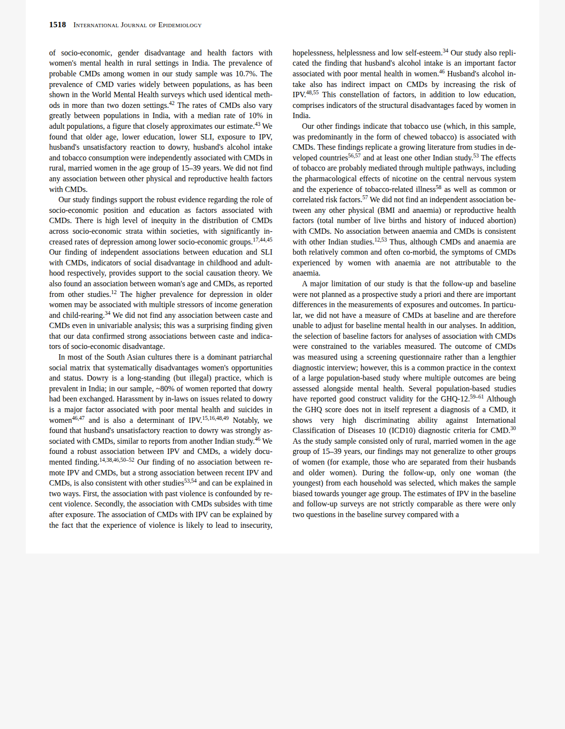1518 International Journal of Epidemiology
of socio-economic, gender disadvantage and health factors with women's mental health in rural settings in India. The prevalence of probable CMDs among women in our study sample was 10.7%. The prevalence of CMD varies widely between populations, as has been shown in the World Mental Health surveys which used identical methods in more than two dozen settings.42 The rates of CMDs also vary greatly between populations in India, with a median rate of 10% in adult populations, a figure that closely approximates our estimate.43 We found that older age, lower education, lower SLI, exposure to IPV, husband's unsatisfactory reaction to dowry, husband's alcohol intake and tobacco consumption were independently associated with CMDs in rural, married women in the age group of 15–39 years. We did not find any association between other physical and reproductive health factors with CMDs.
Our study findings support the robust evidence regarding the role of socio-economic position and education as factors associated with CMDs. There is high level of inequity in the distribution of CMDs across socio-economic strata within societies, with significantly increased rates of depression among lower socio-economic groups.17,44,45 Our finding of independent associations between education and SLI with CMDs, indicators of social disadvantage in childhood and adulthood respectively, provides support to the social causation theory. We also found an association between woman's age and CMDs, as reported from other studies.12 The higher prevalence for depression in older women may be associated with multiple stressors of income generation and child-rearing.34 We did not find any association between caste and CMDs even in univariable analysis; this was a surprising finding given that our data confirmed strong associations between caste and indicators of socio-economic disadvantage.
In most of the South Asian cultures there is a dominant patriarchal social matrix that systematically disadvantages women's opportunities and status. Dowry is a long-standing (but illegal) practice, which is prevalent in India; in our sample, ~80% of women reported that dowry had been exchanged. Harassment by in-laws on issues related to dowry is a major factor associated with poor mental health and suicides in women46,47 and is also a determinant of IPV.15,16,48,49 Notably, we found that husband's unsatisfactory reaction to dowry was strongly associated with CMDs, similar to reports from another Indian study.46 We found a robust association between IPV and CMDs, a widely documented finding.14,38,46,50–52 Our finding of no association between remote IPV and CMDs, but a strong association between recent IPV and CMDs, is also consistent with other studies53,54 and can be explained in two ways. First, the association with past violence is confounded by recent violence. Secondly, the association with CMDs subsides with time after exposure. The association of CMDs with IPV can be explained by the fact that the experience of violence is likely to lead to insecurity, hopelessness, helplessness and low self-esteem.34 Our study also replicated the finding that husband's alcohol intake is an important factor associated with poor mental health in women.46 Husband's alcohol intake also has indirect impact on CMDs by increasing the risk of IPV.48,55 This constellation of factors, in addition to low education, comprises indicators of the structural disadvantages faced by women in India.
Our other findings indicate that tobacco use (which, in this sample, was predominantly in the form of chewed tobacco) is associated with CMDs. These findings replicate a growing literature from studies in developed countries56,57 and at least one other Indian study.53 The effects of tobacco are probably mediated through multiple pathways, including the pharmacological effects of nicotine on the central nervous system and the experience of tobacco-related illness58 as well as common or correlated risk factors.57 We did not find an independent association between any other physical (BMI and anaemia) or reproductive health factors (total number of live births and history of induced abortion) with CMDs. No association between anaemia and CMDs is consistent with other Indian studies.12,53 Thus, although CMDs and anaemia are both relatively common and often co-morbid, the symptoms of CMDs experienced by women with anaemia are not attributable to the anaemia.
A major limitation of our study is that the follow-up and baseline were not planned as a prospective study a priori and there are important differences in the measurements of exposures and outcomes. In particular, we did not have a measure of CMDs at baseline and are therefore unable to adjust for baseline mental health in our analyses. In addition, the selection of baseline factors for analyses of association with CMDs were constrained to the variables measured. The outcome of CMDs was measured using a screening questionnaire rather than a lengthier diagnostic interview; however, this is a common practice in the context of a large population-based study where multiple outcomes are being assessed alongside mental health. Several population-based studies have reported good construct validity for the GHQ-12.59–61 Although the GHQ score does not in itself represent a diagnosis of a CMD, it shows very high discriminating ability against International Classification of Diseases 10 (ICD10) diagnostic criteria for CMD.30 As the study sample consisted only of rural, married women in the age group of 15–39 years, our findings may not generalize to other groups of women (for example, those who are separated from their husbands and older women). During the follow-up, only one woman (the youngest) from each household was selected, which makes the sample biased towards younger age group. The estimates of IPV in the baseline and follow-up surveys are not strictly comparable as there were only two questions in the baseline survey compared with a